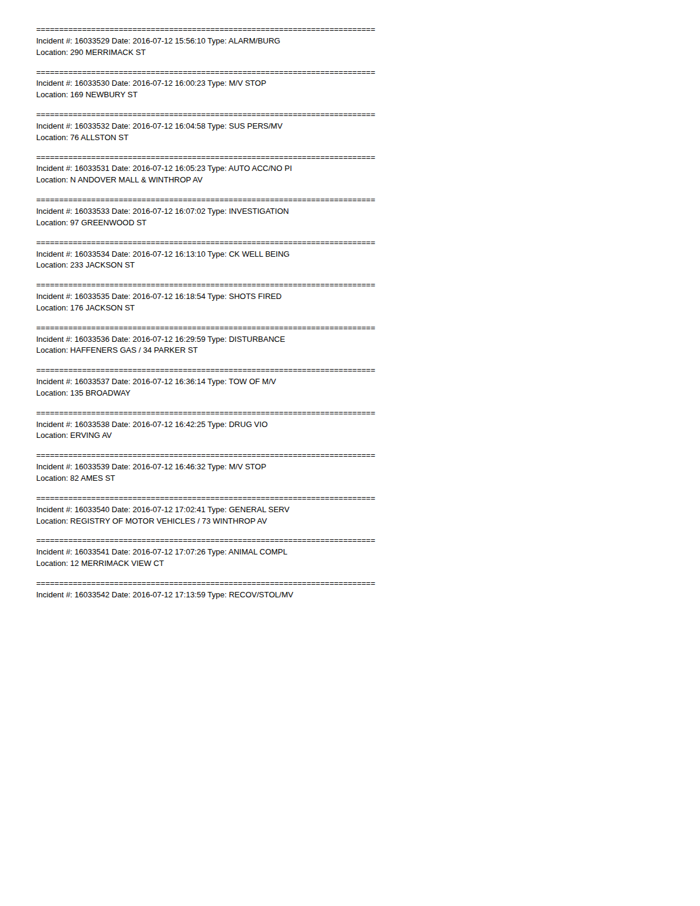==========================================================================
Incident #: 16033529 Date: 2016-07-12 15:56:10 Type: ALARM/BURG
Location: 290 MERRIMACK ST
==========================================================================
Incident #: 16033530 Date: 2016-07-12 16:00:23 Type: M/V STOP
Location: 169 NEWBURY ST
==========================================================================
Incident #: 16033532 Date: 2016-07-12 16:04:58 Type: SUS PERS/MV
Location: 76 ALLSTON ST
==========================================================================
Incident #: 16033531 Date: 2016-07-12 16:05:23 Type: AUTO ACC/NO PI
Location: N ANDOVER MALL & WINTHROP AV
==========================================================================
Incident #: 16033533 Date: 2016-07-12 16:07:02 Type: INVESTIGATION
Location: 97 GREENWOOD ST
==========================================================================
Incident #: 16033534 Date: 2016-07-12 16:13:10 Type: CK WELL BEING
Location: 233 JACKSON ST
==========================================================================
Incident #: 16033535 Date: 2016-07-12 16:18:54 Type: SHOTS FIRED
Location: 176 JACKSON ST
==========================================================================
Incident #: 16033536 Date: 2016-07-12 16:29:59 Type: DISTURBANCE
Location: HAFFENERS GAS / 34 PARKER ST
==========================================================================
Incident #: 16033537 Date: 2016-07-12 16:36:14 Type: TOW OF M/V
Location: 135 BROADWAY
==========================================================================
Incident #: 16033538 Date: 2016-07-12 16:42:25 Type: DRUG VIO
Location: ERVING AV
==========================================================================
Incident #: 16033539 Date: 2016-07-12 16:46:32 Type: M/V STOP
Location: 82 AMES ST
==========================================================================
Incident #: 16033540 Date: 2016-07-12 17:02:41 Type: GENERAL SERV
Location: REGISTRY OF MOTOR VEHICLES / 73 WINTHROP AV
==========================================================================
Incident #: 16033541 Date: 2016-07-12 17:07:26 Type: ANIMAL COMPL
Location: 12 MERRIMACK VIEW CT
==========================================================================
Incident #: 16033542 Date: 2016-07-12 17:13:59 Type: RECOV/STOL/MV